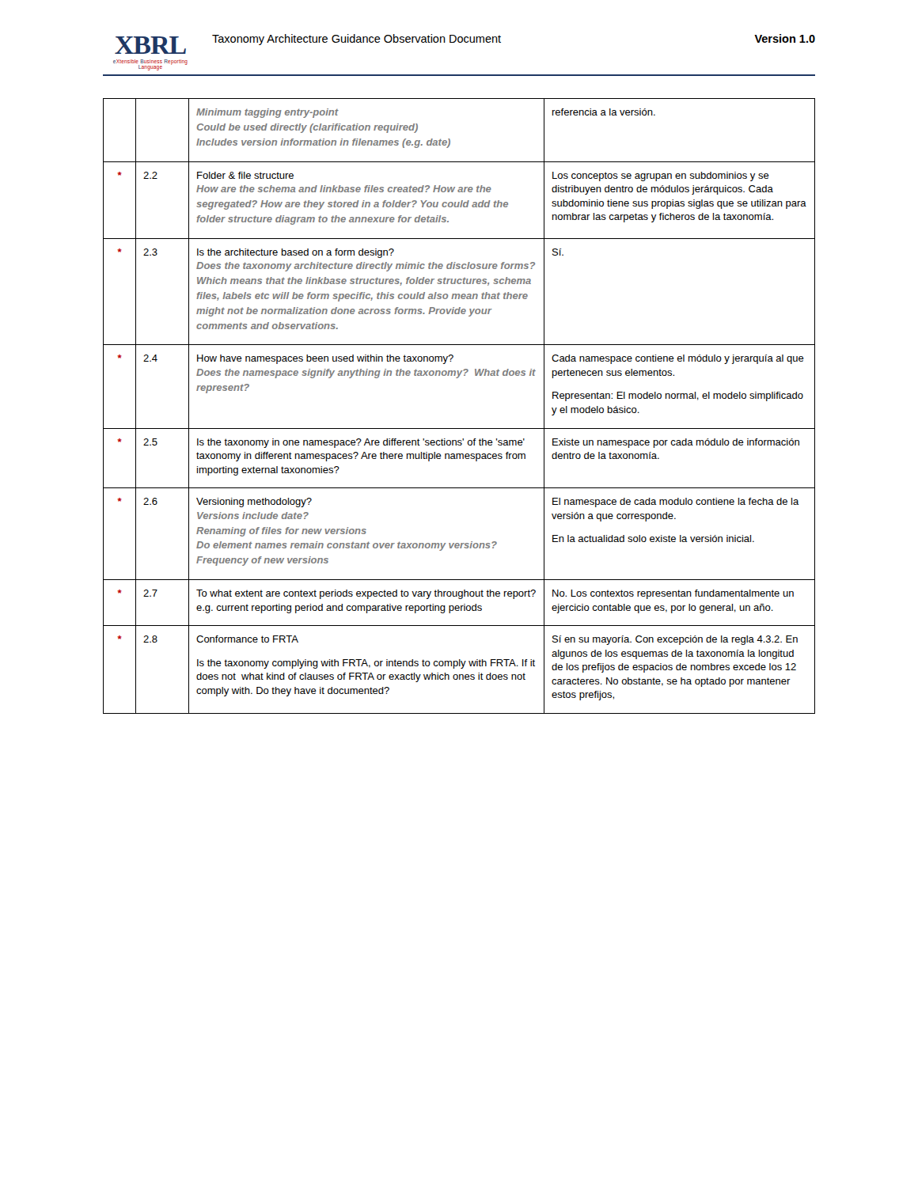XBRL
e Xtensible Business Reporting Language
Taxonomy Architecture Guidance Observation Document
Version 1.0
| | | Minimum tagging entry-point Could be used directly (clarification required) Includes version information in filenames (e.g. date) | referencia a la versión. |
| * | 2.2 | Folder & file structure How are the schema and linkbase files created? How are the segregated? How are they stored in a folder? You could add the folder structure diagram to the annexure for details. | Los conceptos se agrupan en subdominios y se distribuyen dentro de módulos jerárquicos. Cada subdominio tiene sus propias siglas que se utilizan para nombrar las carpetas y ficheros de la taxonomía. |
| * | 2.3 | Is the architecture based on a form design? Does the taxonomy architecture directly mimic the disclosure forms? Which means that the linkbase structures, folder structures, schema files, labels etc will be form specific, this could also mean that there might not be normalization done across forms. Provide your comments and observations. | Sí. |
| * | 2.4 | How have namespaces been used within the taxonomy? Does the namespace signify anything in the taxonomy? What does it represent? | Cada namespace contiene el módulo y jerarquía al que pertenecen sus elementos. Representan: El modelo normal, el modelo simplificado y el modelo básico. |
| * | 2.5 | Is the taxonomy in one namespace? Are different 'sections' of the 'same' taxonomy in different namespaces? Are there multiple namespaces from importing external taxonomies? | Existe un namespace por cada módulo de información dentro de la taxonomía. |
| * | 2.6 | Versioning methodology? Versions include date? Renaming of files for new versions Do element names remain constant over taxonomy versions? Frequency of new versions | El namespace de cada modulo contiene la fecha de la versión a que corresponde. En la actualidad solo existe la versión inicial. |
| * | 2.7 | To what extent are context periods expected to vary throughout the report? e.g. current reporting period and comparative reporting periods | No. Los contextos representan fundamentalmente un ejercicio contable que es, por lo general, un año. |
| * | 2.8 | Conformance to FRTA Is the taxonomy complying with FRTA, or intends to comply with FRTA. If it does not what kind of clauses of FRTA or exactly which ones it does not comply with. Do they have it documented? | Sí en su mayoría. Con excepción de la regla 4.3.2. En algunos de los esquemas de la taxonomía la longitud de los prefijos de espacios de nombres excede los 12 caracteres. No obstante, se ha optado por mantener estos prefijos, |